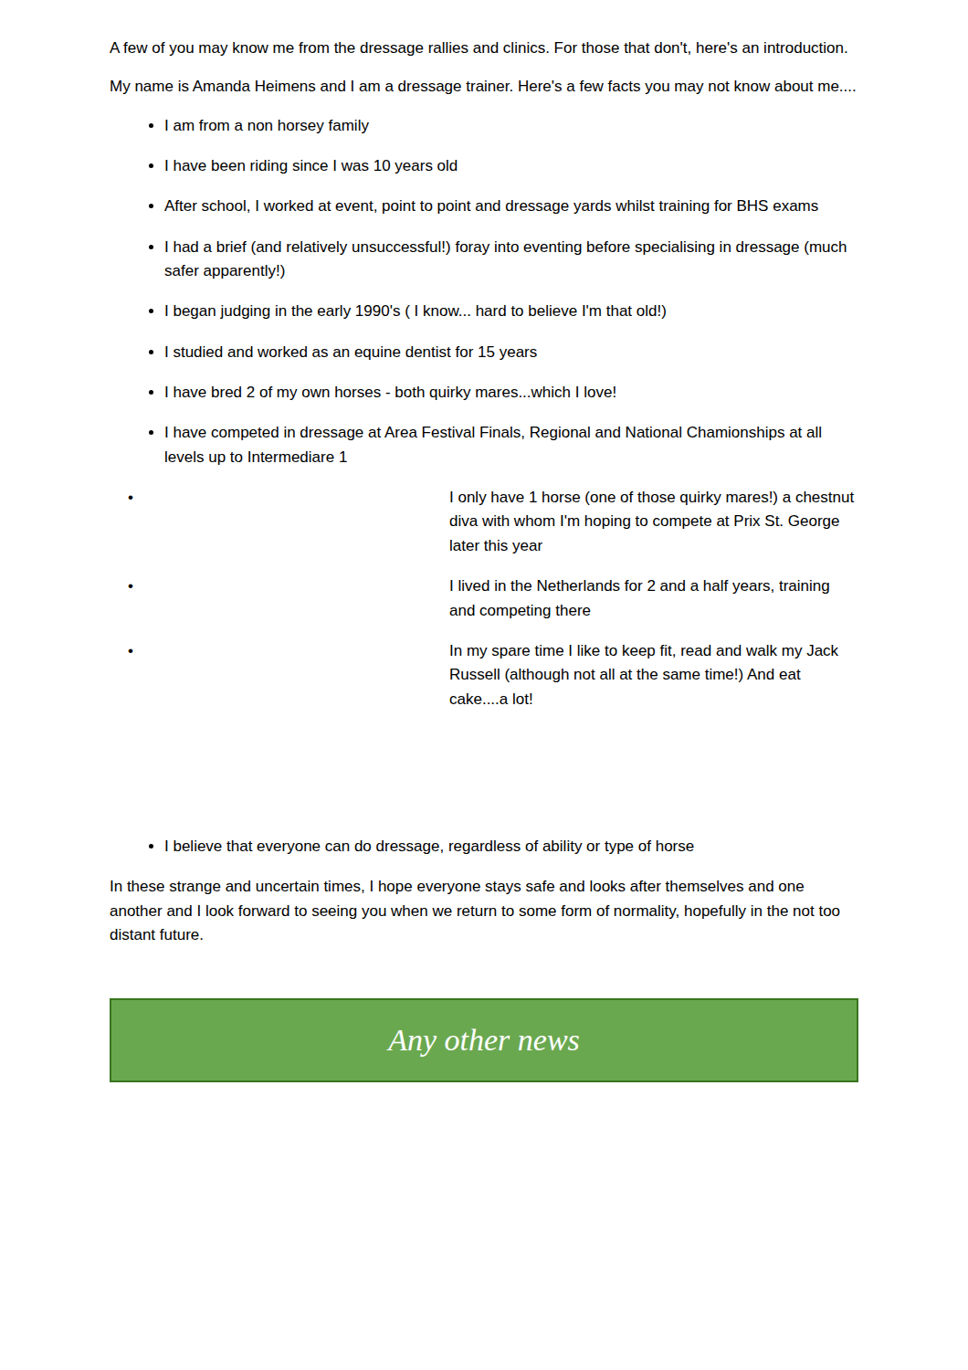A few of you may know me from the dressage rallies and clinics. For those that don't, here's an introduction.
My name is Amanda Heimens and I am a dressage trainer. Here's a few facts you may not know about me....
I am from a non horsey family
I have been riding since I was 10 years old
After school, I worked at event, point to point and dressage yards whilst training for BHS exams
I had a brief (and relatively unsuccessful!) foray into eventing before specialising in dressage (much safer apparently!)
I began judging in the early 1990's ( I know... hard to believe I'm that old!)
I studied and worked as an equine dentist for 15 years
I have bred 2 of my own horses - both quirky mares...which I love!
I have competed in dressage at Area Festival Finals, Regional and National Chamionships at all levels up to Intermediare 1
I only have 1 horse (one of those quirky mares!) a chestnut diva with whom I'm hoping to compete at Prix St. George later this year
I lived in the Netherlands for 2 and a half years, training and competing there
In my spare time I like to keep fit, read and walk my Jack Russell (although not all at the same time!) And eat cake....a lot!
I believe that everyone can do dressage, regardless of ability or type of horse
In these strange and uncertain times, I hope everyone stays safe and looks after themselves and one another and I look forward to seeing you when we return to some form of normality, hopefully in the not too distant future.
Any other news